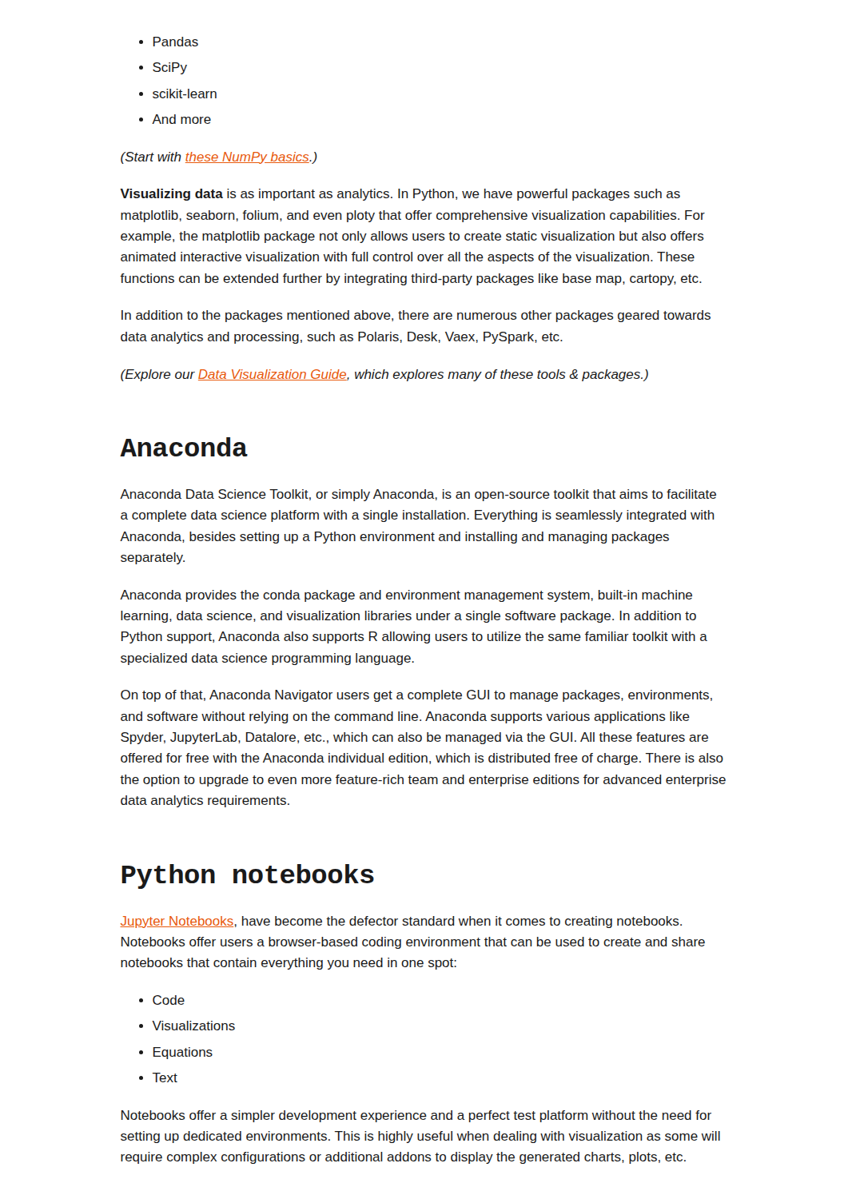Pandas
SciPy
scikit-learn
And more
(Start with these NumPy basics.)
Visualizing data is as important as analytics. In Python, we have powerful packages such as matplotlib, seaborn, folium, and even ploty that offer comprehensive visualization capabilities. For example, the matplotlib package not only allows users to create static visualization but also offers animated interactive visualization with full control over all the aspects of the visualization. These functions can be extended further by integrating third-party packages like base map, cartopy, etc.
In addition to the packages mentioned above, there are numerous other packages geared towards data analytics and processing, such as Polaris, Desk, Vaex, PySpark, etc.
(Explore our Data Visualization Guide, which explores many of these tools & packages.)
Anaconda
Anaconda Data Science Toolkit, or simply Anaconda, is an open-source toolkit that aims to facilitate a complete data science platform with a single installation. Everything is seamlessly integrated with Anaconda, besides setting up a Python environment and installing and managing packages separately.
Anaconda provides the conda package and environment management system, built-in machine learning, data science, and visualization libraries under a single software package. In addition to Python support, Anaconda also supports R allowing users to utilize the same familiar toolkit with a specialized data science programming language.
On top of that, Anaconda Navigator users get a complete GUI to manage packages, environments, and software without relying on the command line. Anaconda supports various applications like Spyder, JupyterLab, Datalore, etc., which can also be managed via the GUI. All these features are offered for free with the Anaconda individual edition, which is distributed free of charge. There is also the option to upgrade to even more feature-rich team and enterprise editions for advanced enterprise data analytics requirements.
Python notebooks
Jupyter Notebooks, have become the defector standard when it comes to creating notebooks. Notebooks offer users a browser-based coding environment that can be used to create and share notebooks that contain everything you need in one spot:
Code
Visualizations
Equations
Text
Notebooks offer a simpler development experience and a perfect test platform without the need for setting up dedicated environments. This is highly useful when dealing with visualization as some will require complex configurations or additional addons to display the generated charts, plots, etc.